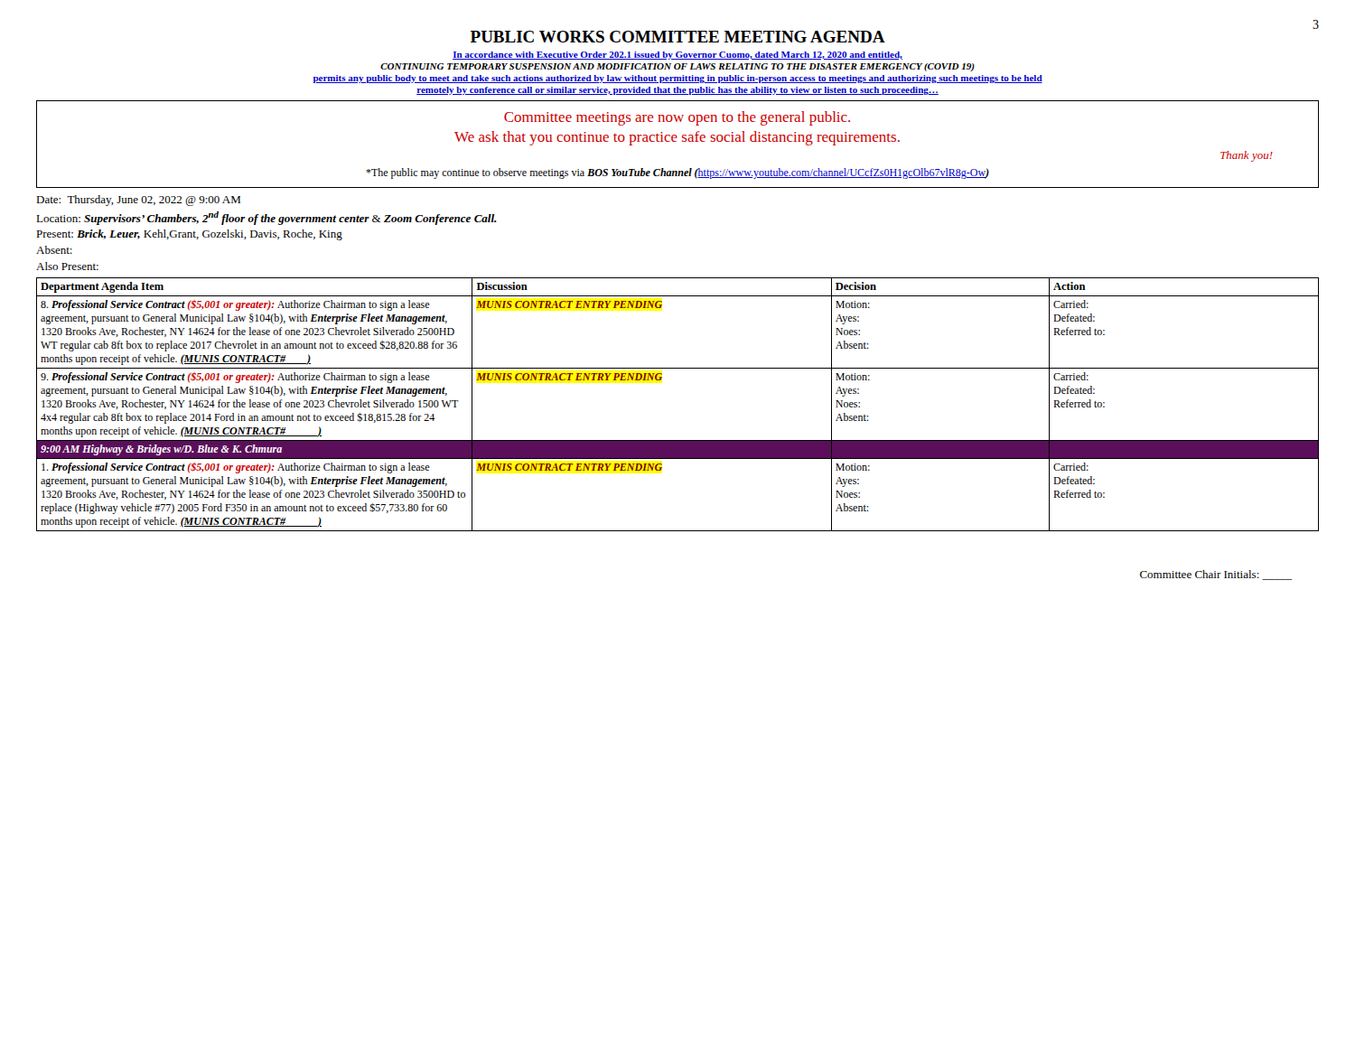3
PUBLIC WORKS COMMITTEE MEETING AGENDA
In accordance with Executive Order 202.1 issued by Governor Cuomo, dated March 12, 2020 and entitled,
CONTINUING TEMPORARY SUSPENSION AND MODIFICATION OF LAWS RELATING TO THE DISASTER EMERGENCY (COVID 19)
permits any public body to meet and take such actions authorized by law without permitting in public in-person access to meetings and authorizing such meetings to be held
remotely by conference call or similar service, provided that the public has the ability to view or listen to such proceeding…
Committee meetings are now open to the general public.
We ask that you continue to practice safe social distancing requirements.
Thank you!
*The public may continue to observe meetings via BOS YouTube Channel (https://www.youtube.com/channel/UCcfZs0H1gcOlb67vlR8g-Ow)
Date: Thursday, June 02, 2022 @ 9:00 AM
Location: Supervisors’ Chambers, 2nd floor of the government center & Zoom Conference Call.
Present: Brick, Leuer, Kehl,Grant, Gozelski, Davis, Roche, King
Absent:
Also Present:
| Department Agenda Item | Discussion | Decision | Action |
| --- | --- | --- | --- |
| 8. Professional Service Contract ($5,001 or greater): Authorize Chairman to sign a lease agreement, pursuant to General Municipal Law §104(b), with Enterprise Fleet Management , 1320 Brooks Ave, Rochester, NY 14624 for the lease of one 2023 Chevrolet Silverado 2500HD WT regular cab 8ft box to replace 2017 Chevrolet in an amount not to exceed $28,820.88 for 36 months upon receipt of vehicle. (MUNIS CONTRACT#____) | MUNIS CONTRACT ENTRY PENDING | Motion: Ayes: Noes: Absent: | Carried: Defeated: Referred to: |
| 9. Professional Service Contract ($5,001 or greater): Authorize Chairman to sign a lease agreement, pursuant to General Municipal Law §104(b), with Enterprise Fleet Management , 1320 Brooks Ave, Rochester, NY 14624 for the lease of one 2023 Chevrolet Silverado 1500 WT 4x4 regular cab 8ft box to replace 2014 Ford in an amount not to exceed $18,815.28 for 24 months upon receipt of vehicle. (MUNIS CONTRACT#______) | MUNIS CONTRACT ENTRY PENDING | Motion: Ayes: Noes: Absent: | Carried: Defeated: Referred to: |
| 9:00 AM Highway & Bridges w/D. Blue & K. Chmura | | | |
| 1. Professional Service Contract ($5,001 or greater): Authorize Chairman to sign a lease agreement, pursuant to General Municipal Law §104(b), with Enterprise Fleet Management , 1320 Brooks Ave, Rochester, NY 14624 for the lease of one 2023 Chevrolet Silverado 3500HD to replace (Highway vehicle #77) 2005 Ford F350 in an amount not to exceed $57,733.80 for 60 months upon receipt of vehicle. (MUNIS CONTRACT#______) | MUNIS CONTRACT ENTRY PENDING | Motion: Ayes: Noes: Absent: | Carried: Defeated: Referred to: |
Committee Chair Initials: _____